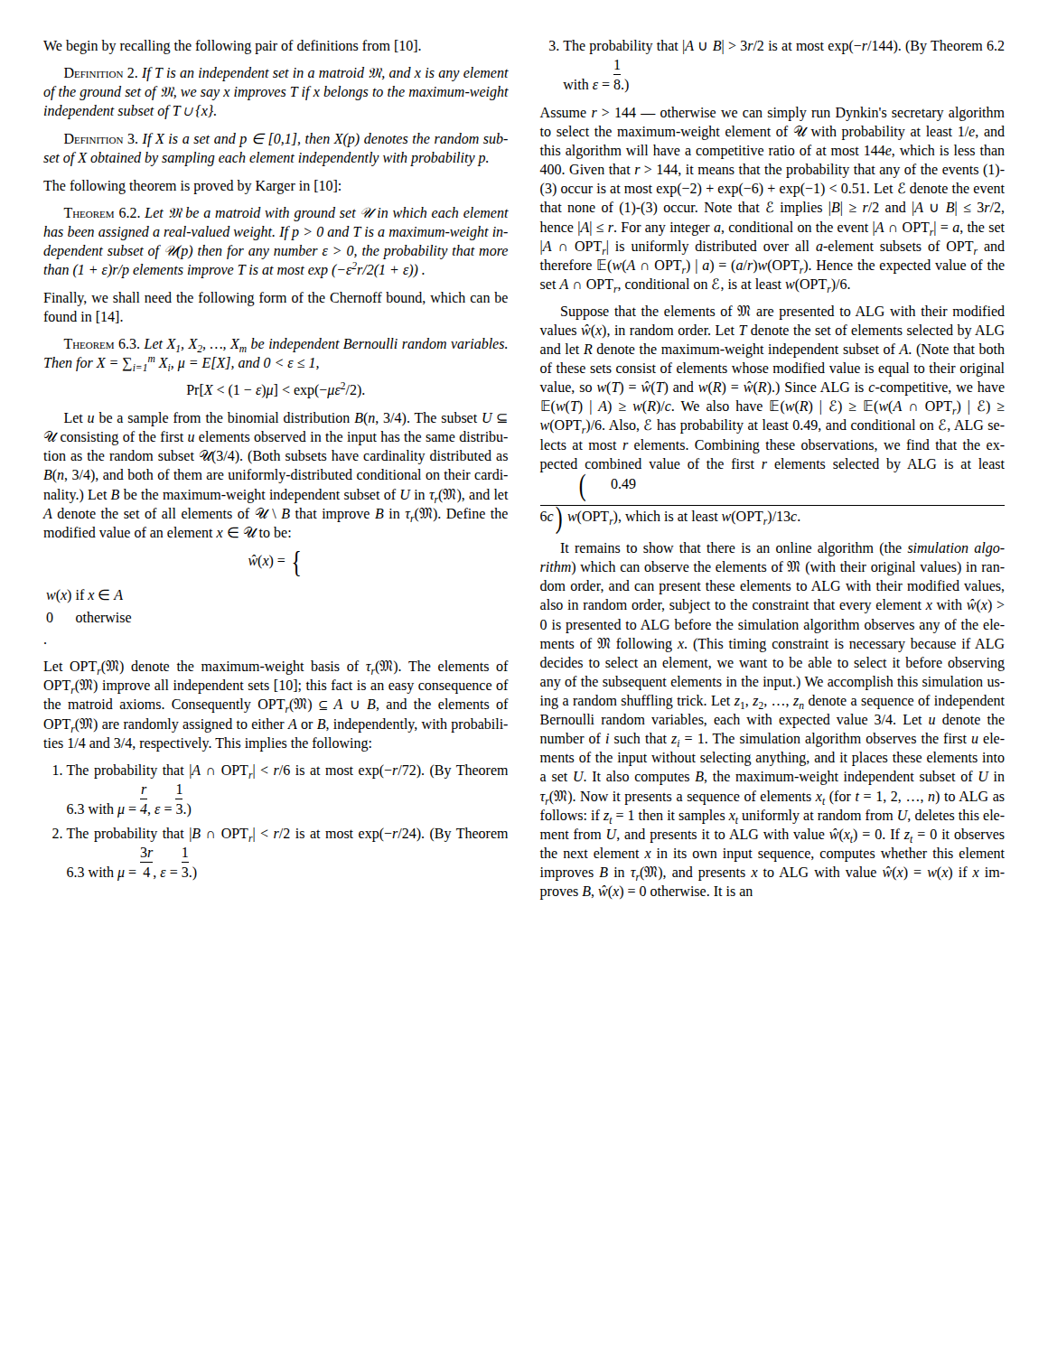We begin by recalling the following pair of definitions from [10].
Definition 2. If T is an independent set in a matroid 𝔐, and x is any element of the ground set of 𝔐, we say x improves T if x belongs to the maximum-weight independent subset of T ∪ {x}.
Definition 3. If X is a set and p ∈ [0,1], then X(p) denotes the random subset of X obtained by sampling each element independently with probability p.
The following theorem is proved by Karger in [10]:
Theorem 6.2. Let 𝔐 be a matroid with ground set 𝒰 in which each element has been assigned a real-valued weight. If p > 0 and T is a maximum-weight independent subset of 𝒰(p) then for any number ε > 0, the probability that more than (1 + ε)r/p elements improve T is at most exp (−ε2r/2(1 + ε)) .
Finally, we shall need the following form of the Chernoff bound, which can be found in [14].
Theorem 6.3. Let X1, X2, …, Xm be independent Bernoulli random variables. Then for X = ∑i=1m Xi, μ = E[X], and 0 < ε ≤ 1,
Pr[X < (1 − ε)μ] < exp(−με2/2).
Let u be a sample from the binomial distribution B(n, 3/4). The subset U ⊆ 𝒰 consisting of the first u elements observed in the input has the same distribution as the random subset 𝒰(3/4). (Both subsets have cardinality distributed as B(n, 3/4), and both of them are uniformly-distributed conditional on their cardinality.) Let B be the maximum-weight independent subset of U in τr(𝔐), and let A denote the set of all elements of 𝒰 \ B that improve B in τr(𝔐). Define the modified value of an element x ∈ 𝒰 to be:
ŵ(x) = {
| w ( x ) | if x ∈ A |
| 0 | otherwise |
.
Let OPTr(𝔐) denote the maximum-weight basis of τr(𝔐). The elements of OPTr(𝔐) improve all independent sets [10]; this fact is an easy consequence of the matroid axioms. Consequently OPTr(𝔐) ⊆ A ∪ B, and the elements of OPTr(𝔐) are randomly assigned to either A or B, independently, with probabilities 1/4 and 3/4, respectively. This implies the following:
The probability that |A ∩ OPTr| < r/6 is at most exp(−r/72). (By Theorem 6.3 with μ = r
4, ε = 1
3.)
The probability that |B ∩ OPTr| < r/2 is at most exp(−r/24). (By Theorem 6.3 with μ = 3r
4, ε = 1
3.)
The probability that |A ∪ B| > 3r/2 is at most exp(−r/144). (By Theorem 6.2 with ε = 1
8.)
Assume r > 144 — otherwise we can simply run Dynkin's secretary algorithm to select the maximum-weight element of 𝒰 with probability at least 1/e, and this algorithm will have a competitive ratio of at most 144e, which is less than 400. Given that r > 144, it means that the probability that any of the events (1)-(3) occur is at most exp(−2) + exp(−6) + exp(−1) < 0.51. Let ℰ denote the event that none of (1)-(3) occur. Note that ℰ implies |B| ≥ r/2 and |A ∪ B| ≤ 3r/2, hence |A| ≤ r. For any integer a, conditional on the event |A ∩ OPTr| = a, the set |A ∩ OPTr| is uniformly distributed over all a-element subsets of OPTr and therefore 𝔼(w(A ∩ OPTr) | a) = (a/r)w(OPTr). Hence the expected value of the set A ∩ OPTr, conditional on ℰ, is at least w(OPTr)/6.
Suppose that the elements of 𝔐 are presented to ALG with their modified values ŵ(x), in random order. Let T denote the set of elements selected by ALG and let R denote the maximum-weight independent subset of A. (Note that both of these sets consist of elements whose modified value is equal to their original value, so w(T) = ŵ(T) and w(R) = ŵ(R).) Since ALG is c-competitive, we have 𝔼(w(T) | A) ≥ w(R)/c. We also have 𝔼(w(R) | ℰ) ≥ 𝔼(w(A ∩ OPTr) | ℰ) ≥ w(OPTr)/6. Also, ℰ has probability at least 0.49, and conditional on ℰ, ALG selects at most r elements. Combining these observations, we find that the expected combined value of the first r elements selected by ALG is at least (0.49
6c) w(OPTr), which is at least w(OPTr)/13c.
It remains to show that there is an online algorithm (the simulation algorithm) which can observe the elements of 𝔐 (with their original values) in random order, and can present these elements to ALG with their modified values, also in random order, subject to the constraint that every element x with ŵ(x) > 0 is presented to ALG before the simulation algorithm observes any of the elements of 𝔐 following x. (This timing constraint is necessary because if ALG decides to select an element, we want to be able to select it before observing any of the subsequent elements in the input.) We accomplish this simulation using a random shuffling trick. Let z1, z2, …, zn denote a sequence of independent Bernoulli random variables, each with expected value 3/4. Let u denote the number of i such that zi = 1. The simulation algorithm observes the first u elements of the input without selecting anything, and it places these elements into a set U. It also computes B, the maximum-weight independent subset of U in τr(𝔐). Now it presents a sequence of elements xt (for t = 1, 2, …, n) to ALG as follows: if zt = 1 then it samples xt uniformly at random from U, deletes this element from U, and presents it to ALG with value ŵ(xt) = 0. If zt = 0 it observes the next element x in its own input sequence, computes whether this element improves B in τr(𝔐), and presents x to ALG with value ŵ(x) = w(x) if x improves B, ŵ(x) = 0 otherwise. It is an